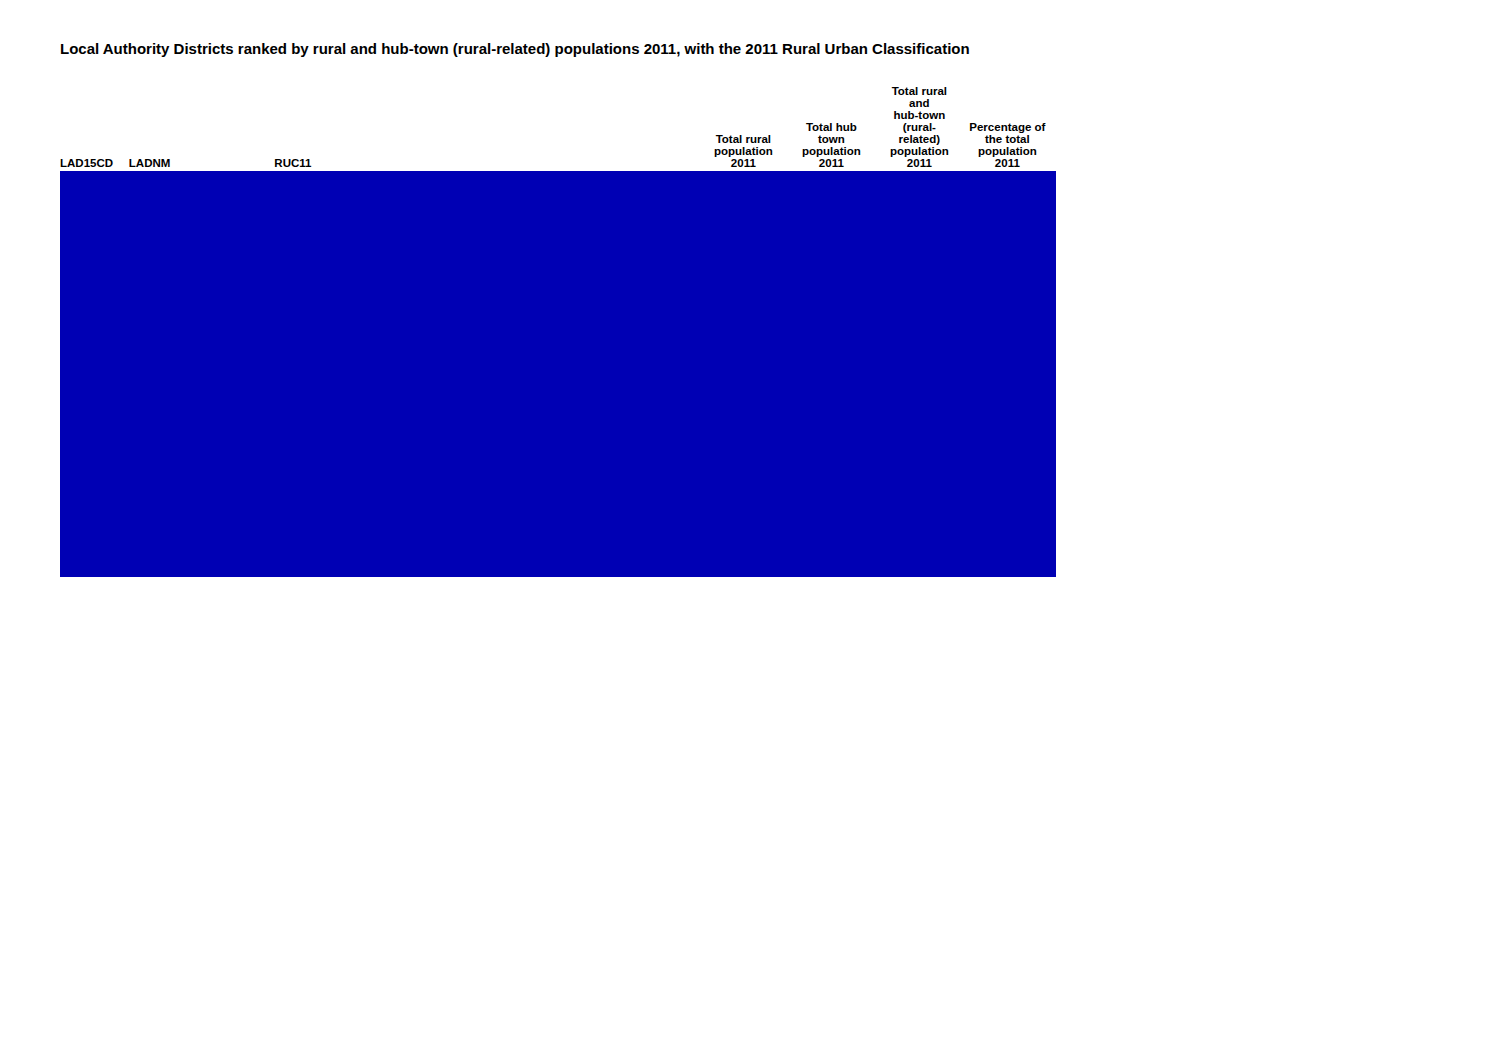Local Authority Districts ranked by rural and hub-town (rural-related) populations 2011, with the 2011 Rural Urban Classification
| LAD15CD | LADNM | RUC11 | Total rural population 2011 | Total hub town population 2011 | Total rural and hub-town (rural- related) population 2011 | Percentage of the total population 2011 |
| --- | --- | --- | --- | --- | --- | --- |
| E09000002 | Barking and Dagenham | Urban with Major Conurbation | - | - | - | - |
| E09000003 | Barnet | Urban with Major Conurbation | - | - | - | - |
| E09000005 | Brent | Urban with Major Conurbation | - | - | - | - |
| E09000007 | Camden | Urban with Major Conurbation | - | - | - | - |
| E09000001 | City of London | Urban with Major Conurbation | - | - | - | - |
| E09000008 | Croydon | Urban with Major Conurbation | - | - | - | - |
| E09000009 | Ealing | Urban with Major Conurbation | - | - | - | - |
| E09000011 | Greenwich | Urban with Major Conurbation | - | - | - | - |
| E09000013 | Hammersmith and Fulham | Urban with Major Conurbation | - | - | - | - |
| E09000014 | Haringey | Urban with Major Conurbation | - | - | - | - |
| E09000018 | Hounslow | Urban with Major Conurbation | - | - | - | - |
| E09000019 | Islington | Urban with Major Conurbation | - | - | - | - |
| E09000020 | Kensington and Chelsea | Urban with Major Conurbation | - | - | - | - |
| E09000022 | Lambeth | Urban with Major Conurbation | - | - | - | - |
| E09000023 | Lewisham | Urban with Major Conurbation | - | - | - | - |
| E08000012 | Liverpool | Urban with Major Conurbation | - | - | - | - |
| E09000024 | Merton | Urban with Major Conurbation | - | - | - | - |
| E09000025 | Newham | Urban with Major Conurbation | - | - | - | - |
| E09000026 | Redbridge | Urban with Major Conurbation | - | - | - | - |
| E09000027 | Richmond upon Thames | Urban with Major Conurbation | - | - | - | - |
| E08000028 | Sandwell | Urban with Major Conurbation | - | - | - | - |
| E09000028 | Southwark | Urban with Major Conurbation | - | - | - | - |
| E09000029 | Sutton | Urban with Major Conurbation | - | - | - | - |
| E09000030 | Tower Hamlets | Urban with Major Conurbation | - | - | - | - |
| E09000031 | Waltham Forest | Urban with Major Conurbation | - | - | - | - |
| E09000032 | Wandsworth | Urban with Major Conurbation | - | - | - | - |
| E07000103 | Watford | Urban with Major Conurbation | - | - | - | - |
| E09000033 | Westminster | Urban with Major Conurbation | - | - | - | - |
| E08000031 | Wolverhampton | Urban with Major Conurbation | - | - | - | - |